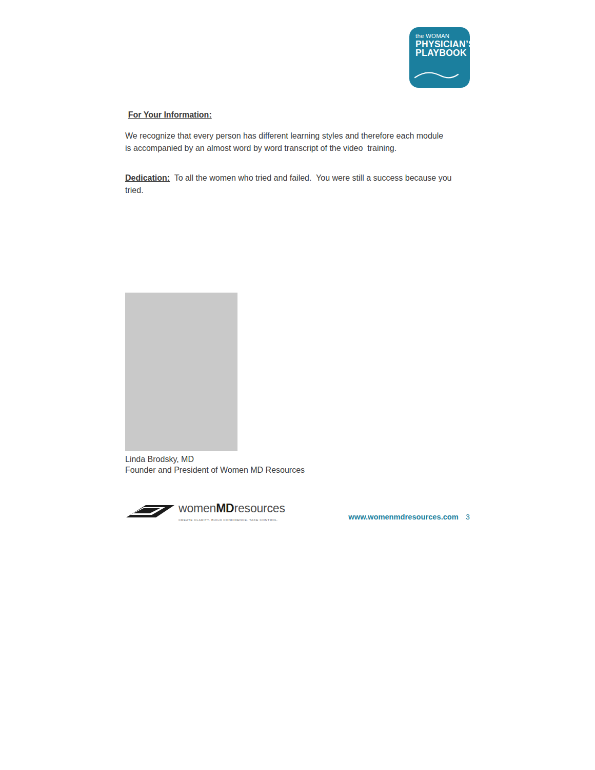the WOMAN PHYSICIAN’S PLAYBOOK
For Your Information:
We recognize that every person has different learning styles and therefore each module is accompanied by an almost word by word transcript of the video training.
Dedication: To all the women who tried and failed. You were still a success because you tried.
Linda Brodsky, MD
Founder and President of Women MD Resources
womenMDresources CREATE CLARITY. BUILD CONFIDENCE. TAKE CONTROL.
www.womenmdresources.com 3